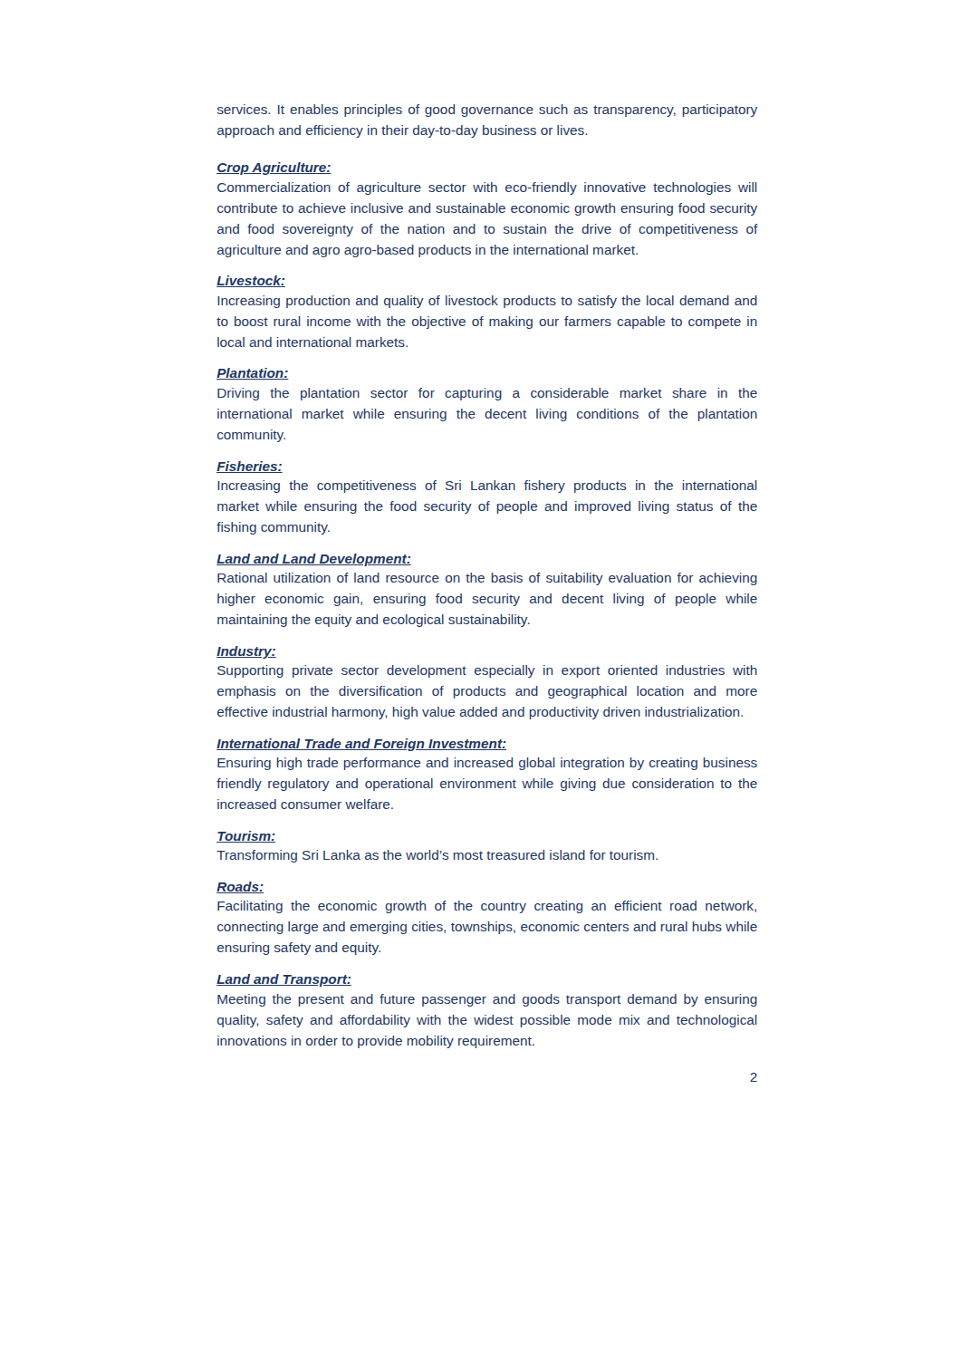services. It enables principles of good governance such as transparency, participatory approach and efficiency in their day-to-day business or lives.
Crop Agriculture:
Commercialization of agriculture sector with eco-friendly innovative technologies will contribute to achieve inclusive and sustainable economic growth ensuring food security and food sovereignty of the nation and to sustain the drive of competitiveness of agriculture and agro agro-based products in the international market.
Livestock:
Increasing production and quality of livestock products to satisfy the local demand and to boost rural income with the objective of making our farmers capable to compete in local and international markets.
Plantation:
Driving the plantation sector for capturing a considerable market share in the international market while ensuring the decent living conditions of the plantation community.
Fisheries:
Increasing the competitiveness of Sri Lankan fishery products in the international market while ensuring the food security of people and improved living status of the fishing community.
Land and Land Development:
Rational utilization of land resource on the basis of suitability evaluation for achieving higher economic gain, ensuring food security and decent living of people while maintaining the equity and ecological sustainability.
Industry:
Supporting private sector development especially in export oriented industries with emphasis on the diversification of products and geographical location and more effective industrial harmony, high value added and productivity driven industrialization.
International Trade and Foreign Investment:
Ensuring high trade performance and increased global integration by creating business friendly regulatory and operational environment while giving due consideration to the increased consumer welfare.
Tourism:
Transforming Sri Lanka as the world’s most treasured island for tourism.
Roads:
Facilitating the economic growth of the country creating an efficient road network, connecting large and emerging cities, townships, economic centers and rural hubs while ensuring safety and equity.
Land and Transport:
Meeting the present and future passenger and goods transport demand by ensuring quality, safety and affordability with the widest possible mode mix and technological innovations in order to provide mobility requirement.
2